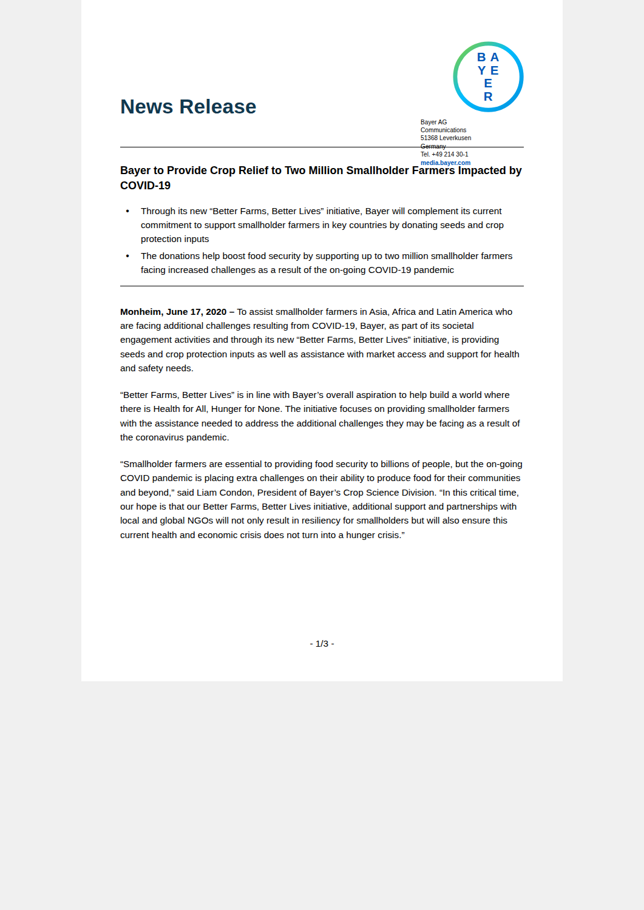B A Y E E R
News Release
Bayer AG
Communications
51368 Leverkusen
Germany
Tel. +49 214 30-1
media.bayer.com
Bayer to Provide Crop Relief to Two Million Smallholder Farmers Impacted by COVID-19
Through its new “Better Farms, Better Lives” initiative, Bayer will complement its current commitment to support smallholder farmers in key countries by donating seeds and crop protection inputs
The donations help boost food security by supporting up to two million smallholder farmers facing increased challenges as a result of the on-going COVID-19 pandemic
Monheim, June 17, 2020 – To assist smallholder farmers in Asia, Africa and Latin America who are facing additional challenges resulting from COVID-19, Bayer, as part of its societal engagement activities and through its new “Better Farms, Better Lives” initiative, is providing seeds and crop protection inputs as well as assistance with market access and support for health and safety needs.
“Better Farms, Better Lives” is in line with Bayer’s overall aspiration to help build a world where there is Health for All, Hunger for None. The initiative focuses on providing smallholder farmers with the assistance needed to address the additional challenges they may be facing as a result of the coronavirus pandemic.
“Smallholder farmers are essential to providing food security to billions of people, but the on-going COVID pandemic is placing extra challenges on their ability to produce food for their communities and beyond,” said Liam Condon, President of Bayer’s Crop Science Division. “In this critical time, our hope is that our Better Farms, Better Lives initiative, additional support and partnerships with local and global NGOs will not only result in resiliency for smallholders but will also ensure this current health and economic crisis does not turn into a hunger crisis.”
- 1/3 -